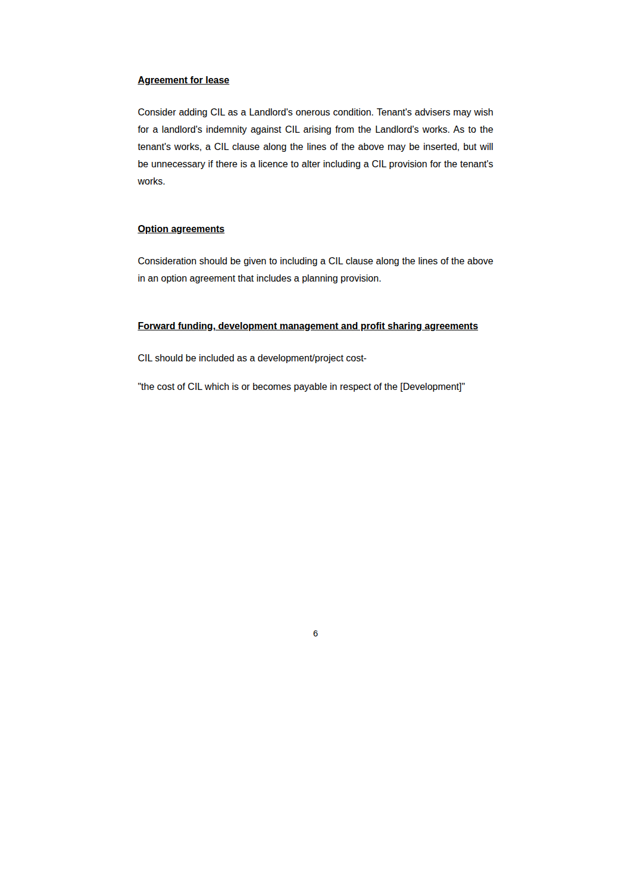Agreement for lease
Consider adding CIL as a Landlord's onerous condition. Tenant's advisers may wish for a landlord's indemnity against CIL arising from the Landlord's works. As to the tenant's works, a CIL clause along the lines of the above may be inserted, but will be unnecessary if there is a licence to alter including a CIL provision for the tenant's works.
Option agreements
Consideration should be given to including a CIL clause along the lines of the above in an option agreement that includes a planning provision.
Forward funding, development management and profit sharing agreements
CIL should be included as a development/project cost-
"the cost of CIL which is or becomes payable in respect of the [Development]"
6